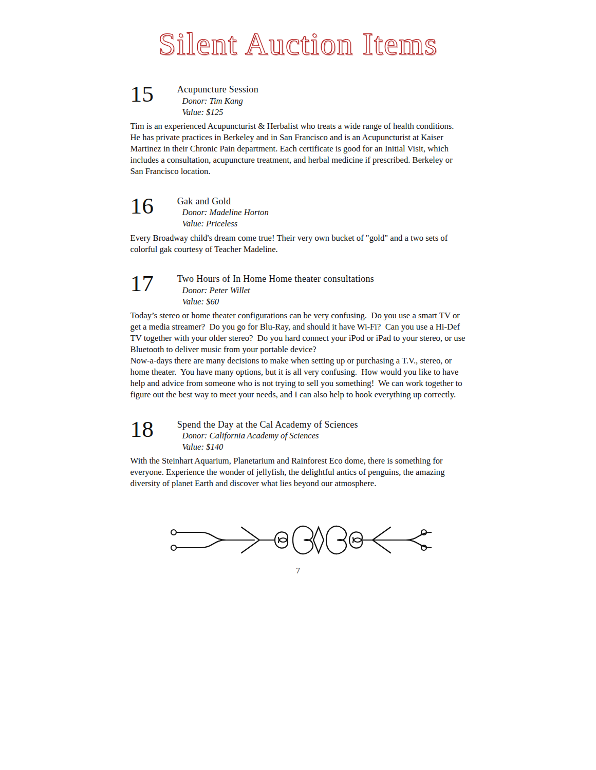Silent Auction Items
15
Acupuncture Session
Donor: Tim Kang
Value: $125
Tim is an experienced Acupuncturist & Herbalist who treats a wide range of health conditions. He has private practices in Berkeley and in San Francisco and is an Acupuncturist at Kaiser Martinez in their Chronic Pain department. Each certificate is good for an Initial Visit, which includes a consultation, acupuncture treatment, and herbal medicine if prescribed. Berkeley or San Francisco location.
16
Gak and Gold
Donor: Madeline Horton
Value: Priceless
Every Broadway child's dream come true! Their very own bucket of "gold" and a two sets of colorful gak courtesy of Teacher Madeline.
17
Two Hours of In Home Home theater consultations
Donor: Peter Willet
Value: $60
Today’s stereo or home theater configurations can be very confusing. Do you use a smart TV or get a media streamer? Do you go for Blu-Ray, and should it have Wi-Fi? Can you use a Hi-Def TV together with your older stereo? Do you hard connect your iPod or iPad to your stereo, or use Bluetooth to deliver music from your portable device?
Now-a-days there are many decisions to make when setting up or purchasing a T.V., stereo, or home theater. You have many options, but it is all very confusing. How would you like to have help and advice from someone who is not trying to sell you something! We can work together to figure out the best way to meet your needs, and I can also help to hook everything up correctly.
18
Spend the Day at the Cal Academy of Sciences
Donor: California Academy of Sciences
Value: $140
With the Steinhart Aquarium, Planetarium and Rainforest Eco dome, there is something for everyone. Experience the wonder of jellyfish, the delightful antics of penguins, the amazing diversity of planet Earth and discover what lies beyond our atmosphere.
7